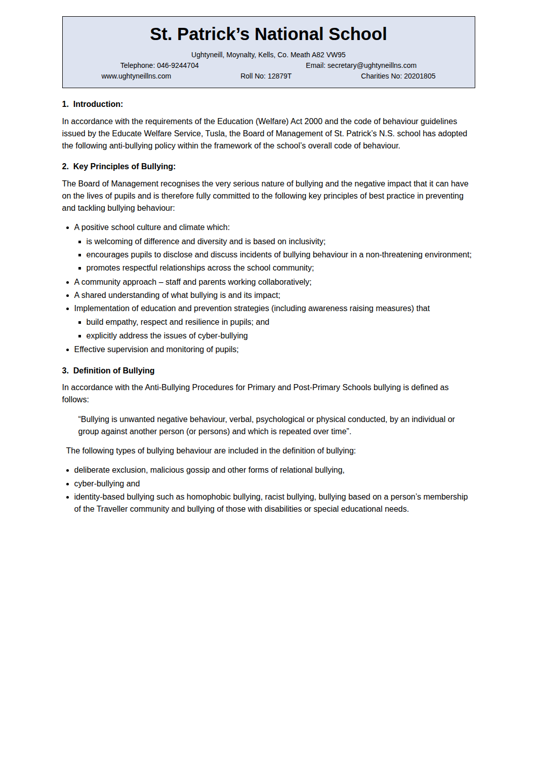St. Patrick’s National School
Ughtyneill, Moynalty, Kells, Co. Meath A82 VW95
Telephone: 046-9244704 Email: secretary@ughtyneillns.com
www.ughtyneillns.com Roll No: 12879T Charities No: 20201805
1. Introduction:
In accordance with the requirements of the Education (Welfare) Act 2000 and the code of behaviour guidelines issued by the Educate Welfare Service, Tusla, the Board of Management of St. Patrick’s N.S. school has adopted the following anti-bullying policy within the framework of the school’s overall code of behaviour.
2. Key Principles of Bullying:
The Board of Management recognises the very serious nature of bullying and the negative impact that it can have on the lives of pupils and is therefore fully committed to the following key principles of best practice in preventing and tackling bullying behaviour:
A positive school culture and climate which:
is welcoming of difference and diversity and is based on inclusivity;
encourages pupils to disclose and discuss incidents of bullying behaviour in a non-threatening environment;
promotes respectful relationships across the school community;
A community approach – staff and parents working collaboratively;
A shared understanding of what bullying is and its impact;
Implementation of education and prevention strategies (including awareness raising measures) that
build empathy, respect and resilience in pupils; and
explicitly address the issues of cyber-bullying
Effective supervision and monitoring of pupils;
3. Definition of Bullying
In accordance with the Anti-Bullying Procedures for Primary and Post-Primary Schools bullying is defined as follows:
“Bullying is unwanted negative behaviour, verbal, psychological or physical conducted, by an individual or group against another person (or persons) and which is repeated over time”.
The following types of bullying behaviour are included in the definition of bullying:
deliberate exclusion, malicious gossip and other forms of relational bullying,
cyber-bullying and
identity-based bullying such as homophobic bullying, racist bullying, bullying based on a person’s membership of the Traveller community and bullying of those with disabilities or special educational needs.